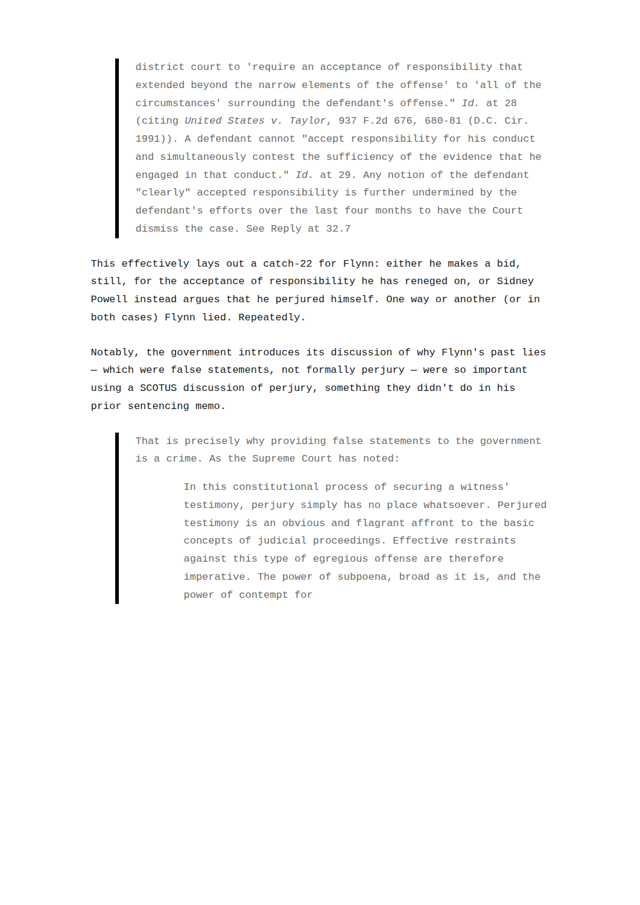district court to 'require an acceptance of responsibility that extended beyond the narrow elements of the offense' to 'all of the circumstances' surrounding the defendant's offense." Id. at 28 (citing United States v. Taylor, 937 F.2d 676, 680-81 (D.C. Cir. 1991)). A defendant cannot "accept responsibility for his conduct and simultaneously contest the sufficiency of the evidence that he engaged in that conduct." Id. at 29. Any notion of the defendant "clearly" accepted responsibility is further undermined by the defendant's efforts over the last four months to have the Court dismiss the case. See Reply at 32.7
This effectively lays out a catch-22 for Flynn: either he makes a bid, still, for the acceptance of responsibility he has reneged on, or Sidney Powell instead argues that he perjured himself. One way or another (or in both cases) Flynn lied. Repeatedly.
Notably, the government introduces its discussion of why Flynn's past lies — which were false statements, not formally perjury — were so important using a SCOTUS discussion of perjury, something they didn't do in his prior sentencing memo.
That is precisely why providing false statements to the government is a crime. As the Supreme Court has noted:
In this constitutional process of securing a witness' testimony, perjury simply has no place whatsoever. Perjured testimony is an obvious and flagrant affront to the basic concepts of judicial proceedings. Effective restraints against this type of egregious offense are therefore imperative. The power of subpoena, broad as it is, and the power of contempt for